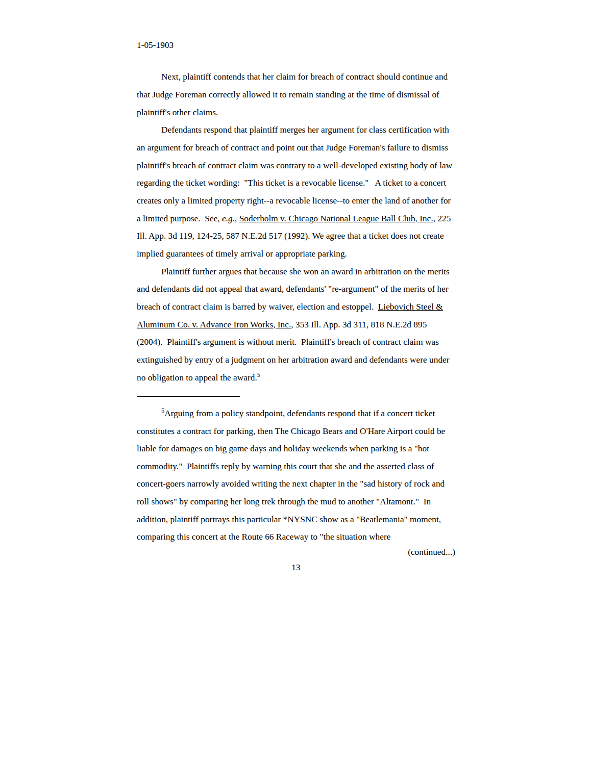1-05-1903
Next, plaintiff contends that her claim for breach of contract should continue and that Judge Foreman correctly allowed it to remain standing at the time of dismissal of plaintiff's other claims.
Defendants respond that plaintiff merges her argument for class certification with an argument for breach of contract and point out that Judge Foreman's failure to dismiss plaintiff's breach of contract claim was contrary to a well-developed existing body of law regarding the ticket wording: "This ticket is a revocable license." A ticket to a concert creates only a limited property right--a revocable license--to enter the land of another for a limited purpose. See, e.g., Soderholm v. Chicago National League Ball Club, Inc., 225 Ill. App. 3d 119, 124-25, 587 N.E.2d 517 (1992). We agree that a ticket does not create implied guarantees of timely arrival or appropriate parking.
Plaintiff further argues that because she won an award in arbitration on the merits and defendants did not appeal that award, defendants' "re-argument" of the merits of her breach of contract claim is barred by waiver, election and estoppel. Liebovich Steel & Aluminum Co. v. Advance Iron Works, Inc., 353 Ill. App. 3d 311, 818 N.E.2d 895 (2004). Plaintiff's argument is without merit. Plaintiff's breach of contract claim was extinguished by entry of a judgment on her arbitration award and defendants were under no obligation to appeal the award.5
5Arguing from a policy standpoint, defendants respond that if a concert ticket constitutes a contract for parking, then The Chicago Bears and O'Hare Airport could be liable for damages on big game days and holiday weekends when parking is a "hot commodity." Plaintiffs reply by warning this court that she and the asserted class of concert-goers narrowly avoided writing the next chapter in the "sad history of rock and roll shows" by comparing her long trek through the mud to another "Altamont." In addition, plaintiff portrays this particular *NYSNC show as a "Beatlemania" moment, comparing this concert at the Route 66 Raceway to "the situation where
(continued...)
13